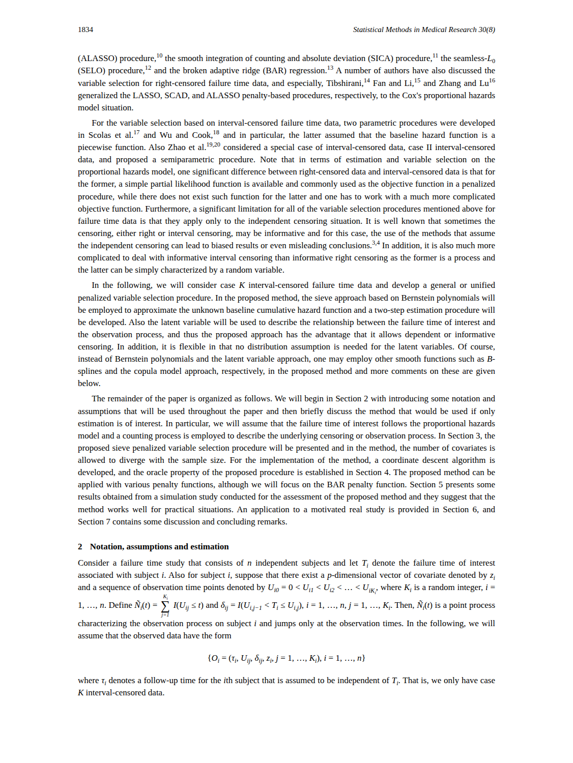1834 Statistical Methods in Medical Research 30(8)
(ALASSO) procedure,10 the smooth integration of counting and absolute deviation (SICA) procedure,11 the seamless-L0 (SELO) procedure,12 and the broken adaptive ridge (BAR) regression.13 A number of authors have also discussed the variable selection for right-censored failure time data, and especially, Tibshirani,14 Fan and Li,15 and Zhang and Lu16 generalized the LASSO, SCAD, and ALASSO penalty-based procedures, respectively, to the Cox's proportional hazards model situation.
For the variable selection based on interval-censored failure time data, two parametric procedures were developed in Scolas et al.17 and Wu and Cook,18 and in particular, the latter assumed that the baseline hazard function is a piecewise function. Also Zhao et al.19,20 considered a special case of interval-censored data, case II interval-censored data, and proposed a semiparametric procedure. Note that in terms of estimation and variable selection on the proportional hazards model, one significant difference between right-censored data and interval-censored data is that for the former, a simple partial likelihood function is available and commonly used as the objective function in a penalized procedure, while there does not exist such function for the latter and one has to work with a much more complicated objective function. Furthermore, a significant limitation for all of the variable selection procedures mentioned above for failure time data is that they apply only to the independent censoring situation. It is well known that sometimes the censoring, either right or interval censoring, may be informative and for this case, the use of the methods that assume the independent censoring can lead to biased results or even misleading conclusions.3,4 In addition, it is also much more complicated to deal with informative interval censoring than informative right censoring as the former is a process and the latter can be simply characterized by a random variable.
In the following, we will consider case K interval-censored failure time data and develop a general or unified penalized variable selection procedure. In the proposed method, the sieve approach based on Bernstein polynomials will be employed to approximate the unknown baseline cumulative hazard function and a two-step estimation procedure will be developed. Also the latent variable will be used to describe the relationship between the failure time of interest and the observation process, and thus the proposed approach has the advantage that it allows dependent or informative censoring. In addition, it is flexible in that no distribution assumption is needed for the latent variables. Of course, instead of Bernstein polynomials and the latent variable approach, one may employ other smooth functions such as B-splines and the copula model approach, respectively, in the proposed method and more comments on these are given below.
The remainder of the paper is organized as follows. We will begin in Section 2 with introducing some notation and assumptions that will be used throughout the paper and then briefly discuss the method that would be used if only estimation is of interest. In particular, we will assume that the failure time of interest follows the proportional hazards model and a counting process is employed to describe the underlying censoring or observation process. In Section 3, the proposed sieve penalized variable selection procedure will be presented and in the method, the number of covariates is allowed to diverge with the sample size. For the implementation of the method, a coordinate descent algorithm is developed, and the oracle property of the proposed procedure is established in Section 4. The proposed method can be applied with various penalty functions, although we will focus on the BAR penalty function. Section 5 presents some results obtained from a simulation study conducted for the assessment of the proposed method and they suggest that the method works well for practical situations. An application to a motivated real study is provided in Section 6, and Section 7 contains some discussion and concluding remarks.
2 Notation, assumptions and estimation
Consider a failure time study that consists of n independent subjects and let Ti denote the failure time of interest associated with subject i. Also for subject i, suppose that there exist a p-dimensional vector of covariate denoted by zi and a sequence of observation time points denoted by Ui0 = 0 < Ui1 < Ui2 < … < UiKi, where Ki is a random integer, i = 1, …, n. Define Ñi(t) = Ki∑j=1 I(Uij ≤ t) and δij = I(Ui,j−1 < Ti ≤ Ui,j), i = 1, …, n, j = 1, …, Ki. Then, Ñi(t) is a point process characterizing the observation process on subject i and jumps only at the observation times. In the following, we will assume that the observed data have the form
{Oi = (τi, Uij, δij, zi, j = 1, …, Ki), i = 1, …, n}
where τi denotes a follow-up time for the ith subject that is assumed to be independent of Ti. That is, we only have case K interval-censored data.